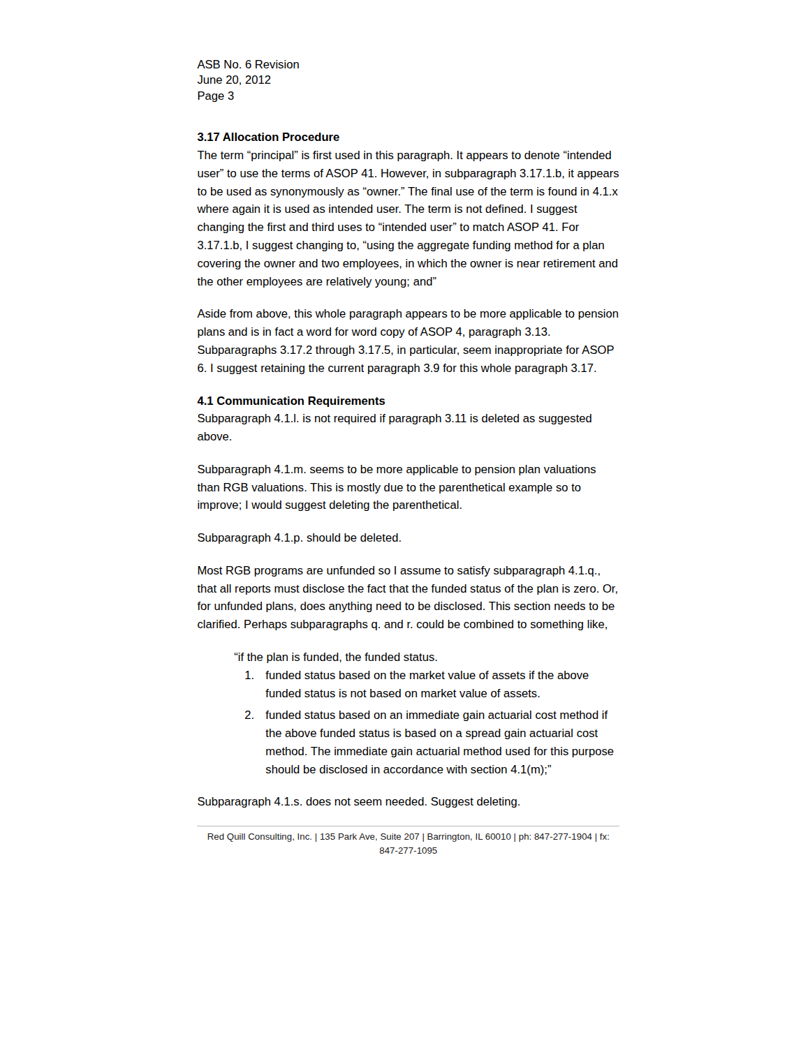ASB No. 6 Revision
June 20, 2012
Page 3
3.17 Allocation Procedure
The term “principal” is first used in this paragraph. It appears to denote “intended user” to use the terms of ASOP 41. However, in subparagraph 3.17.1.b, it appears to be used as synonymously as “owner.” The final use of the term is found in 4.1.x where again it is used as intended user. The term is not defined. I suggest changing the first and third uses to “intended user” to match ASOP 41. For 3.17.1.b, I suggest changing to, “using the aggregate funding method for a plan covering the owner and two employees, in which the owner is near retirement and the other employees are relatively young; and”
Aside from above, this whole paragraph appears to be more applicable to pension plans and is in fact a word for word copy of ASOP 4, paragraph 3.13. Subparagraphs 3.17.2 through 3.17.5, in particular, seem inappropriate for ASOP 6. I suggest retaining the current paragraph 3.9 for this whole paragraph 3.17.
4.1 Communication Requirements
Subparagraph 4.1.l. is not required if paragraph 3.11 is deleted as suggested above.
Subparagraph 4.1.m. seems to be more applicable to pension plan valuations than RGB valuations. This is mostly due to the parenthetical example so to improve; I would suggest deleting the parenthetical.
Subparagraph 4.1.p. should be deleted.
Most RGB programs are unfunded so I assume to satisfy subparagraph 4.1.q., that all reports must disclose the fact that the funded status of the plan is zero. Or, for unfunded plans, does anything need to be disclosed. This section needs to be clarified. Perhaps subparagraphs q. and r. could be combined to something like,
“if the plan is funded, the funded status.
funded status based on the market value of assets if the above funded status is not based on market value of assets.
funded status based on an immediate gain actuarial cost method if the above funded status is based on a spread gain actuarial cost method. The immediate gain actuarial method used for this purpose should be disclosed in accordance with section 4.1(m);”
Subparagraph 4.1.s. does not seem needed. Suggest deleting.
Red Quill Consulting, Inc. | 135 Park Ave, Suite 207 | Barrington, IL 60010 | ph: 847-277-1904 | fx: 847-277-1095